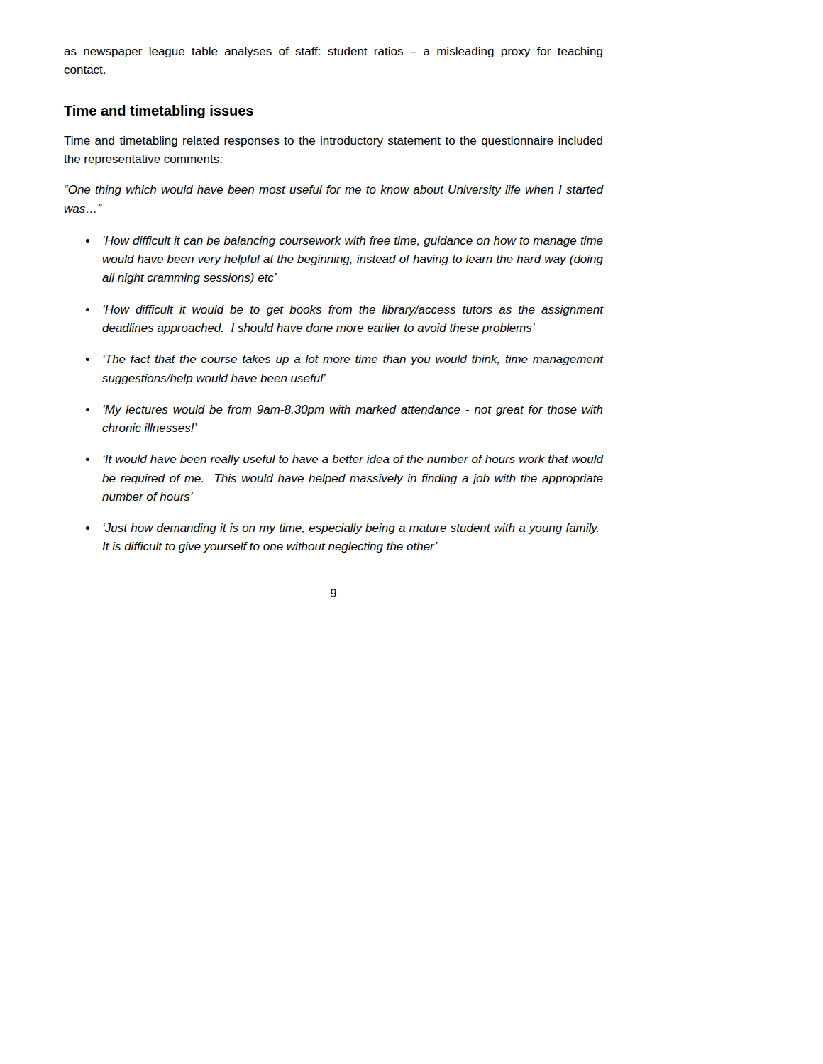as newspaper league table analyses of staff: student ratios – a misleading proxy for teaching contact.
Time and timetabling issues
Time and timetabling related responses to the introductory statement to the questionnaire included the representative comments:
“One thing which would have been most useful for me to know about University life when I started was…”
‘How difficult it can be balancing coursework with free time, guidance on how to manage time would have been very helpful at the beginning, instead of having to learn the hard way (doing all night cramming sessions) etc’
‘How difficult it would be to get books from the library/access tutors as the assignment deadlines approached. I should have done more earlier to avoid these problems’
‘The fact that the course takes up a lot more time than you would think, time management suggestions/help would have been useful’
‘My lectures would be from 9am-8.30pm with marked attendance - not great for those with chronic illnesses!’
‘It would have been really useful to have a better idea of the number of hours work that would be required of me. This would have helped massively in finding a job with the appropriate number of hours’
‘Just how demanding it is on my time, especially being a mature student with a young family. It is difficult to give yourself to one without neglecting the other’
9